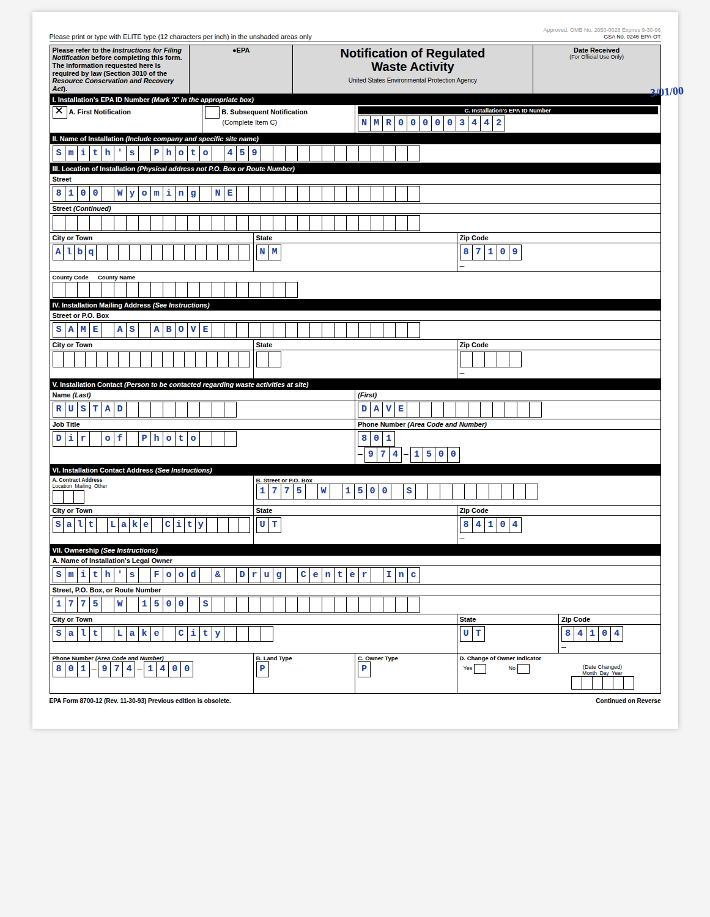3/01/00
Please print or type with ELITE type (12 characters per inch) in the unshaded areas only
Approved. OMB No. 2050-0028 Expires 9-30-96
GSA No. 0246-EPA-OT
| Please refer to the Instructions for Filing Notification before completing this form. The information requested here is required by law (Section 3010 of the Resource Conservation and Recovery Act ). | ●EPA | Notification of Regulated Waste Activity United States Environmental Protection Agency | Date Received (For Official Use Only) |
| I. Installation's EPA ID Number (Mark 'X' in the appropriate box) |
| A. First Notification | B. Subsequent Notification (Complete Item C) | C. Installation's EPA ID Number N M R 0 0 0 0 0 3 4 4 2 |
| II. Name of Installation (Include company and specific site name) |
| S m i t h ' s P h o t o 4 5 9 |
| III. Location of Installation (Physical address not P.O. Box or Route Number) |
| Street |
| 8 1 0 0 W y o m i n g N E |
| Street (Continued) |
| City or Town | State | Zip Code |
| A l b q | N M | 8 7 1 0 9 – |
| County Code County Name |
| IV. Installation Mailing Address (See Instructions) |
| Street or P.O. Box |
| S A M E A S A B O V E |
| City or Town | State | Zip Code |
| | | – |
| V. Installation Contact (Person to be contacted regarding waste activities at site) |
| Name (Last) | (First) |
| R U S T A D | D A V E |
| Job Title | Phone Number (Area Code and Number) |
| D i r o f P h o t o | 8 0 1 – 9 7 4 – 1 5 0 0 |
| VI. Installation Contact Address (See Instructions) |
| A. Contract Address Location Mailing Other | B. Street or P.O. Box 1 7 7 5 W 1 5 0 0 S |
| City or Town | State | Zip Code |
| S a l t L a k e C i t y | U T | 8 4 1 0 4 – |
| VII. Ownership (See Instructions) |
| A. Name of Installation's Legal Owner |
| S m i t h ' s F o o d & D r u g C e n t e r I n c |
| Street, P.O. Box, or Route Number |
| 1 7 7 5 W 1 5 0 0 S |
| City or Town | State | Zip Code |
| S a l t L a k e C i t y | U T | 8 4 1 0 4 – |
| Phone Number (Area Code and Number) 8 0 1 – 9 7 4 – 1 4 0 0 | B. Land Type P | C. Owner Type P | D. Change of Owner Indicator / Yes / No / (Date Changed) Month Day Year / |
EPA Form 8700-12 (Rev. 11-30-93) Previous edition is obsolete.
Continued on Reverse